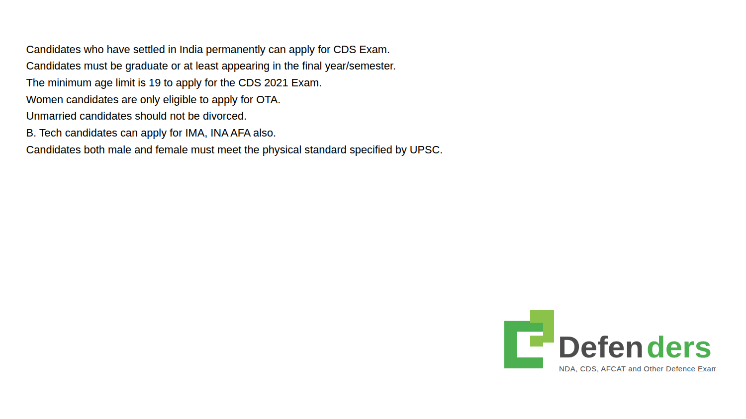Candidates who have settled in India permanently can apply for CDS Exam.
Candidates must be graduate or at least appearing in the final year/semester.
The minimum age limit is 19 to apply for the CDS 2021 Exam.
Women candidates are only eligible to apply for OTA.
Unmarried candidates should not be divorced.
B. Tech candidates can apply for IMA, INA AFA also.
Candidates both male and female must meet the physical standard specified by UPSC.
Defen ders NDA, CDS, AFCAT and Other Defence Exams